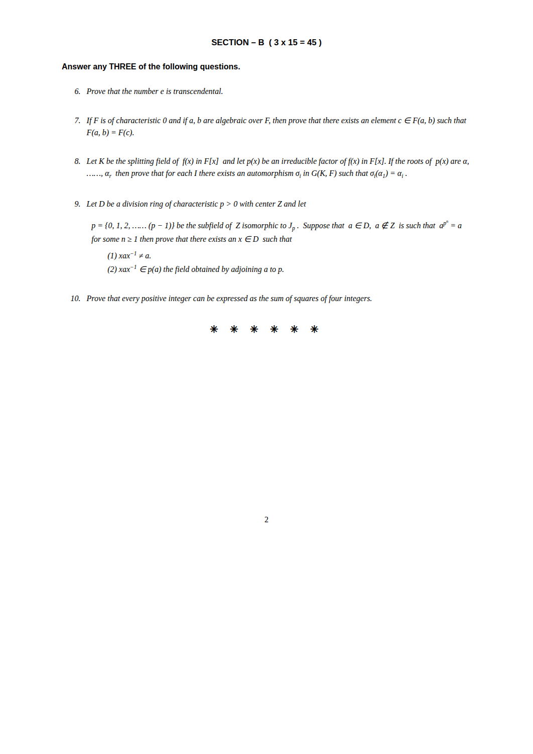SECTION – B ( 3 x 15 = 45 )
Answer any THREE of the following questions.
Prove that the number e is transcendental.
If F is of characteristic 0 and if a, b are algebraic over F, then prove that there exists an element c ∈ F(a, b) such that F(a, b) = F(c).
Let K be the splitting field of f(x) in F[x] and let p(x) be an irreducible factor of f(x) in F[x]. If the roots of p(x) are α, ……, αr then prove that for each I there exists an automorphism σi in G(K, F) such that σi(α1) = αi .
Let D be a division ring of characteristic p > 0 with center Z and let
p = {0, 1, 2, …… (p − 1)} be the subfield of Z isomorphic to Jp . Suppose that a ∈ D, a ∉ Z is such that apn = a for some n ≥ 1 then prove that there exists an x ∈ D such that
(1) xax−1 ≠ a.
(2) xax−1 ∈ p(a) the field obtained by adjoining a to p.
Prove that every positive integer can be expressed as the sum of squares of four integers.
✳ ✳ ✳ ✳ ✳ ✳
2